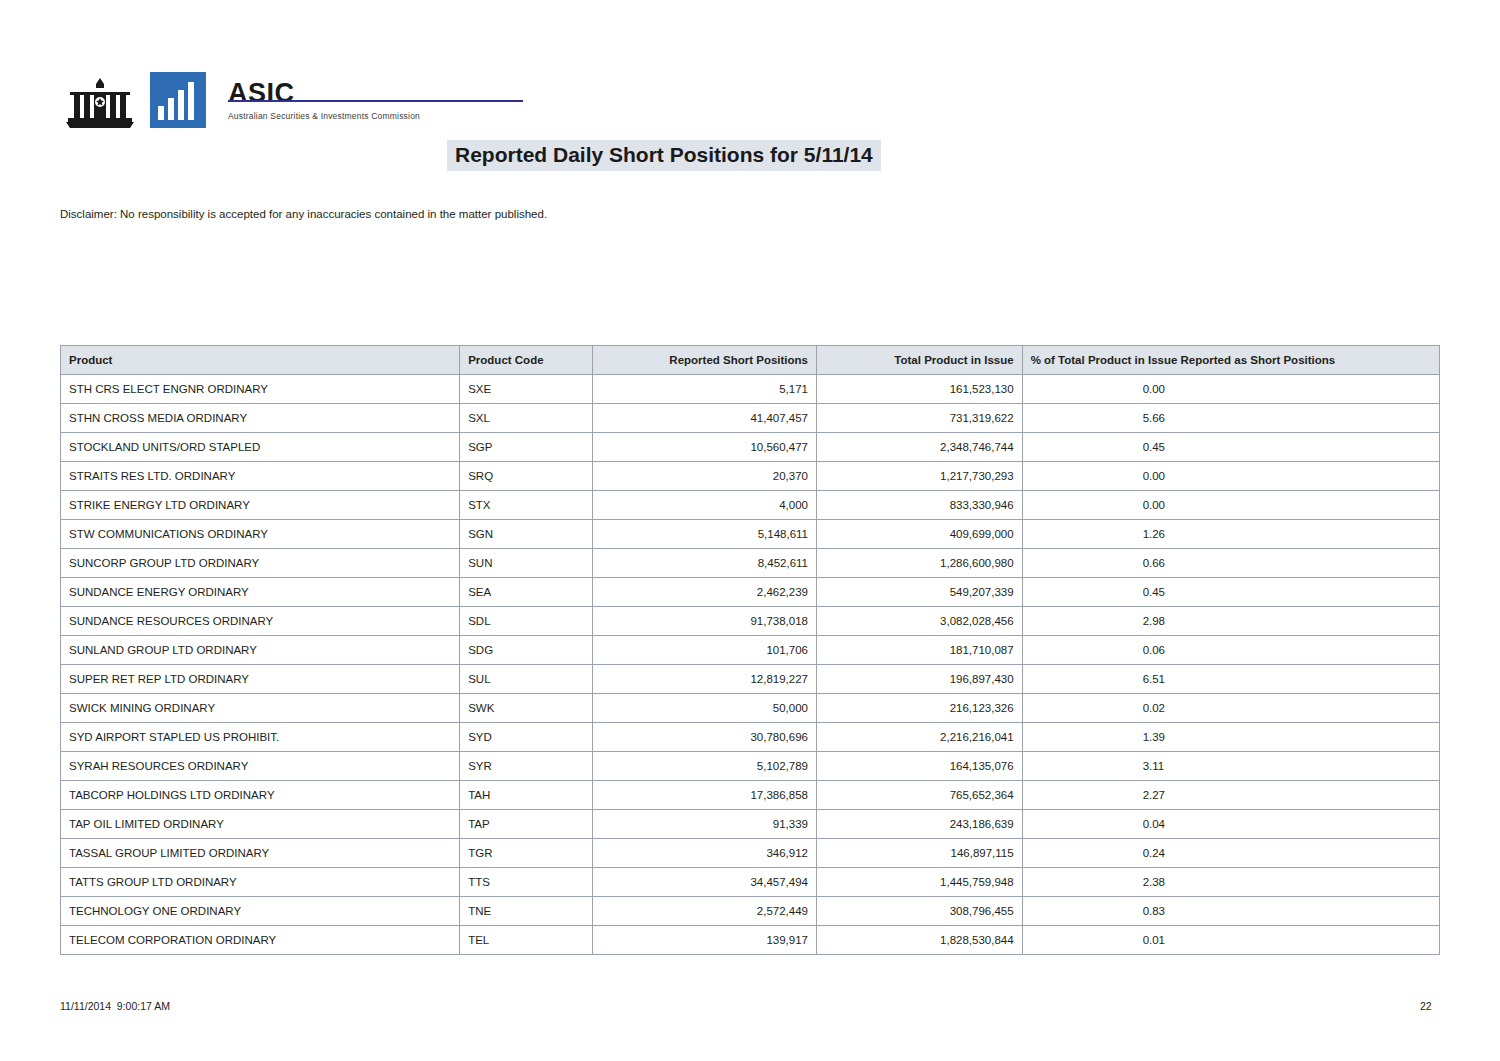ASIC
Australian Securities & Investments Commission
Reported Daily Short Positions for 5/11/14
Disclaimer: No responsibility is accepted for any inaccuracies contained in the matter published.
| Product | Product Code | Reported Short Positions | Total Product in Issue | % of Total Product in Issue Reported as Short Positions |
| --- | --- | --- | --- | --- |
| STH CRS ELECT ENGNR ORDINARY | SXE | 5,171 | 161,523,130 | 0.00 |
| STHN CROSS MEDIA ORDINARY | SXL | 41,407,457 | 731,319,622 | 5.66 |
| STOCKLAND UNITS/ORD STAPLED | SGP | 10,560,477 | 2,348,746,744 | 0.45 |
| STRAITS RES LTD. ORDINARY | SRQ | 20,370 | 1,217,730,293 | 0.00 |
| STRIKE ENERGY LTD ORDINARY | STX | 4,000 | 833,330,946 | 0.00 |
| STW COMMUNICATIONS ORDINARY | SGN | 5,148,611 | 409,699,000 | 1.26 |
| SUNCORP GROUP LTD ORDINARY | SUN | 8,452,611 | 1,286,600,980 | 0.66 |
| SUNDANCE ENERGY ORDINARY | SEA | 2,462,239 | 549,207,339 | 0.45 |
| SUNDANCE RESOURCES ORDINARY | SDL | 91,738,018 | 3,082,028,456 | 2.98 |
| SUNLAND GROUP LTD ORDINARY | SDG | 101,706 | 181,710,087 | 0.06 |
| SUPER RET REP LTD ORDINARY | SUL | 12,819,227 | 196,897,430 | 6.51 |
| SWICK MINING ORDINARY | SWK | 50,000 | 216,123,326 | 0.02 |
| SYD AIRPORT STAPLED US PROHIBIT. | SYD | 30,780,696 | 2,216,216,041 | 1.39 |
| SYRAH RESOURCES ORDINARY | SYR | 5,102,789 | 164,135,076 | 3.11 |
| TABCORP HOLDINGS LTD ORDINARY | TAH | 17,386,858 | 765,652,364 | 2.27 |
| TAP OIL LIMITED ORDINARY | TAP | 91,339 | 243,186,639 | 0.04 |
| TASSAL GROUP LIMITED ORDINARY | TGR | 346,912 | 146,897,115 | 0.24 |
| TATTS GROUP LTD ORDINARY | TTS | 34,457,494 | 1,445,759,948 | 2.38 |
| TECHNOLOGY ONE ORDINARY | TNE | 2,572,449 | 308,796,455 | 0.83 |
| TELECOM CORPORATION ORDINARY | TEL | 139,917 | 1,828,530,844 | 0.01 |
11/11/2014 9:00:17 AM
22